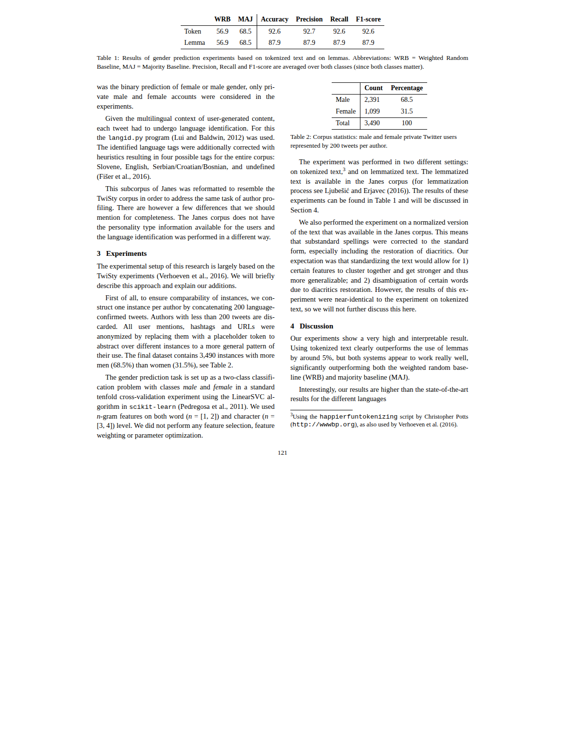| | WRB | MAJ | Accuracy | Precision | Recall | F1-score |
| --- | --- | --- | --- | --- | --- | --- |
| Token | 56.9 | 68.5 | 92.6 | 92.7 | 92.6 | 92.6 |
| Lemma | 56.9 | 68.5 | 87.9 | 87.9 | 87.9 | 87.9 |
Table 1: Results of gender prediction experiments based on tokenized text and on lemmas. Abbreviations: WRB = Weighted Random Baseline, MAJ = Majority Baseline. Precision, Recall and F1-score are averaged over both classes (since both classes matter).
was the binary prediction of female or male gender, only private male and female accounts were considered in the experiments.
Given the multilingual context of user-generated content, each tweet had to undergo language identification. For this the langid.py program (Lui and Baldwin, 2012) was used. The identified language tags were additionally corrected with heuristics resulting in four possible tags for the entire corpus: Slovene, English, Serbian/Croatian/Bosnian, and undefined (Fišer et al., 2016).
This subcorpus of Janes was reformatted to resemble the TwiSty corpus in order to address the same task of author profiling. There are however a few differences that we should mention for completeness. The Janes corpus does not have the personality type information available for the users and the language identification was performed in a different way.
3 Experiments
The experimental setup of this research is largely based on the TwiSty experiments (Verhoeven et al., 2016). We will briefly describe this approach and explain our additions.
First of all, to ensure comparability of instances, we construct one instance per author by concatenating 200 language-confirmed tweets. Authors with less than 200 tweets are discarded. All user mentions, hashtags and URLs were anonymized by replacing them with a placeholder token to abstract over different instances to a more general pattern of their use. The final dataset contains 3,490 instances with more men (68.5%) than women (31.5%), see Table 2.
The gender prediction task is set up as a two-class classification problem with classes male and female in a standard tenfold cross-validation experiment using the LinearSVC algorithm in scikit-learn (Pedregosa et al., 2011). We used n-gram features on both word (n = [1, 2]) and character (n = [3, 4]) level. We did not perform any feature selection, feature weighting or parameter optimization.
| | Count | Percentage |
| --- | --- | --- |
| Male | 2,391 | 68.5 |
| Female | 1,099 | 31.5 |
| Total | 3,490 | 100 |
Table 2: Corpus statistics: male and female private Twitter users represented by 200 tweets per author.
The experiment was performed in two different settings: on tokenized text,3 and on lemmatized text. The lemmatized text is available in the Janes corpus (for lemmatization process see Ljubešić and Erjavec (2016)). The results of these experiments can be found in Table 1 and will be discussed in Section 4.
We also performed the experiment on a normalized version of the text that was available in the Janes corpus. This means that substandard spellings were corrected to the standard form, especially including the restoration of diacritics. Our expectation was that standardizing the text would allow for 1) certain features to cluster together and get stronger and thus more generalizable; and 2) disambiguation of certain words due to diacritics restoration. However, the results of this experiment were near-identical to the experiment on tokenized text, so we will not further discuss this here.
4 Discussion
Our experiments show a very high and interpretable result. Using tokenized text clearly outperforms the use of lemmas by around 5%, but both systems appear to work really well, significantly outperforming both the weighted random baseline (WRB) and majority baseline (MAJ).
Interestingly, our results are higher than the state-of-the-art results for the different languages
3Using the happierfuntokenizing script by Christopher Potts (http://wwwbp.org), as also used by Verhoeven et al. (2016).
121